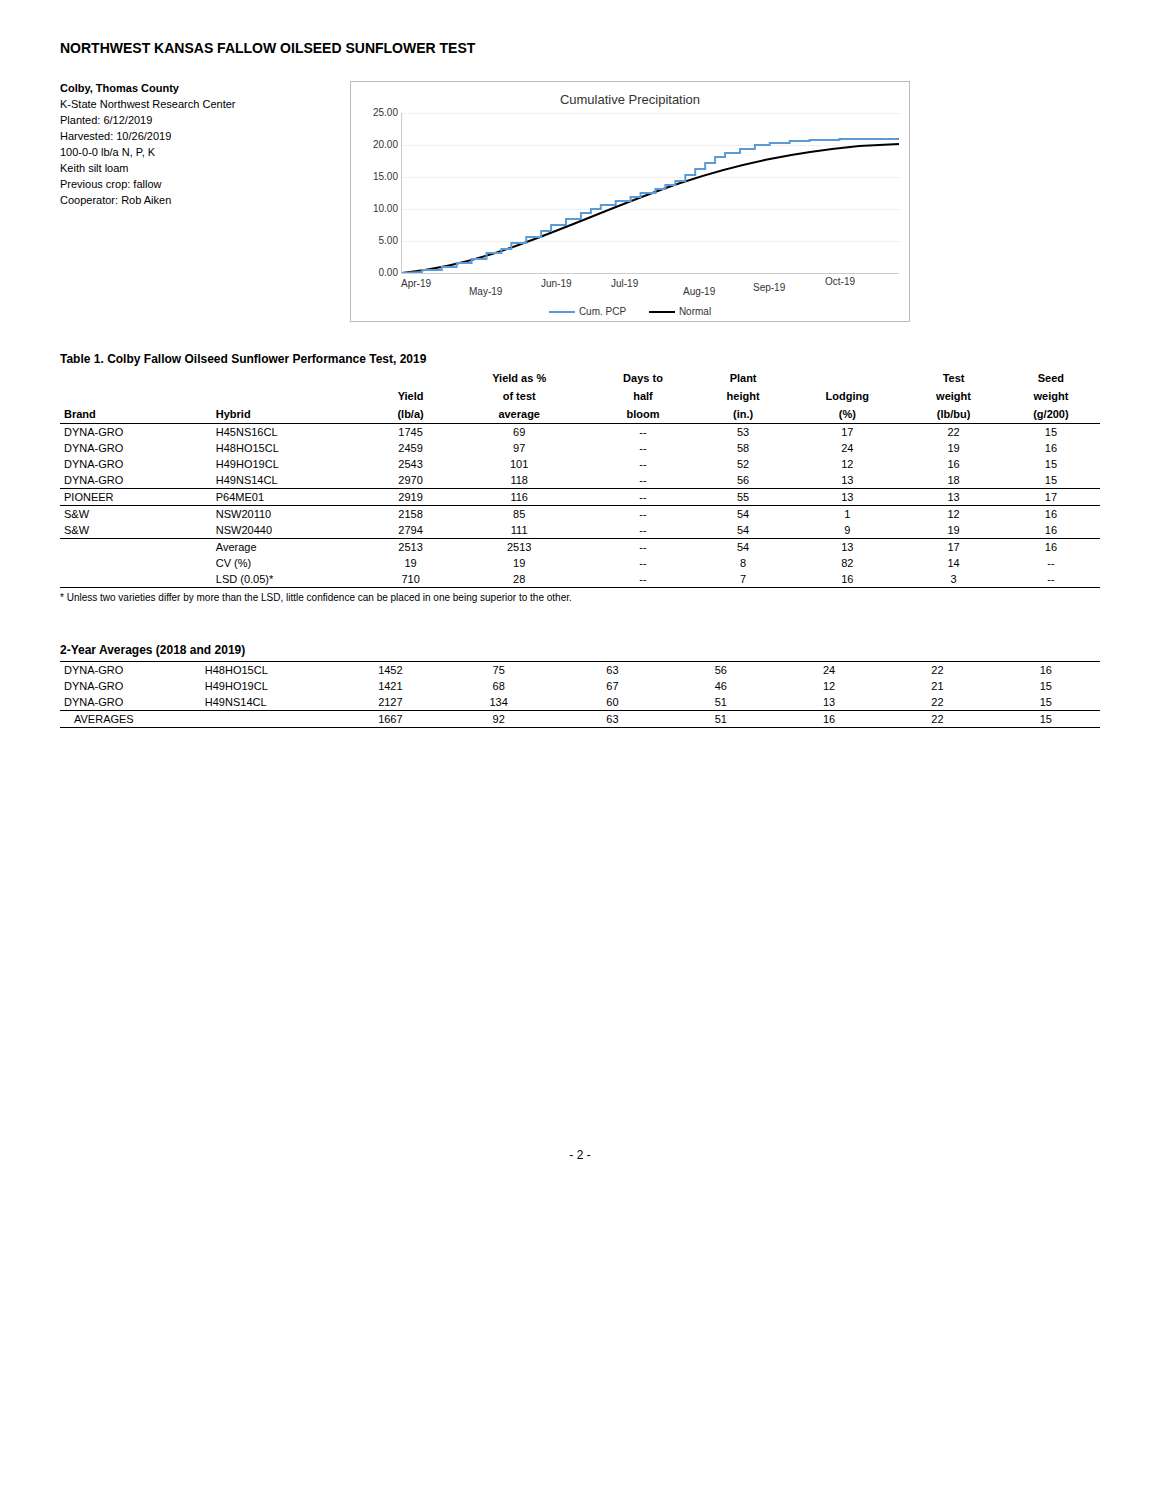NORTHWEST KANSAS FALLOW OILSEED SUNFLOWER TEST
Colby, Thomas County
K-State Northwest Research Center
Planted: 6/12/2019
Harvested: 10/26/2019
100-0-0 lb/a N, P, K
Keith silt loam
Previous crop: fallow
Cooperator: Rob Aiken
Cumulative Precipitation
25.00
20.00
15.00
10.00
5.00
0.00
Apr-19 May-19 Jun-19 Jul-19 Aug-19 Sep-19 Oct-19
Cum. PCP Normal
Table 1. Colby Fallow Oilseed Sunflower Performance Test, 2019
| | | | Yield as % | Days to | Plant | | Test | Seed |
| --- | --- | --- | --- | --- | --- | --- | --- | --- |
| | | Yield | of test | half | height | Lodging | weight | weight |
| Brand | Hybrid | (lb/a) | average | bloom | (in.) | (%) | (lb/bu) | (g/200) |
| DYNA-GRO | H45NS16CL | 1745 | 69 | -- | 53 | 17 | 22 | 15 |
| DYNA-GRO | H48HO15CL | 2459 | 97 | -- | 58 | 24 | 19 | 16 |
| DYNA-GRO | H49HO19CL | 2543 | 101 | -- | 52 | 12 | 16 | 15 |
| DYNA-GRO | H49NS14CL | 2970 | 118 | -- | 56 | 13 | 18 | 15 |
| PIONEER | P64ME01 | 2919 | 116 | -- | 55 | 13 | 13 | 17 |
| S&W | NSW20110 | 2158 | 85 | -- | 54 | 1 | 12 | 16 |
| S&W | NSW20440 | 2794 | 111 | -- | 54 | 9 | 19 | 16 |
| | Average | 2513 | 2513 | -- | 54 | 13 | 17 | 16 |
| | CV (%) | 19 | 19 | -- | 8 | 82 | 14 | -- |
| | LSD (0.05)* | 710 | 28 | -- | 7 | 16 | 3 | -- |
* Unless two varieties differ by more than the LSD, little confidence can be placed in one being superior to the other.
2-Year Averages (2018 and 2019)
| DYNA-GRO | H48HO15CL | 1452 | 75 | 63 | 56 | 24 | 22 | 16 |
| DYNA-GRO | H49HO19CL | 1421 | 68 | 67 | 46 | 12 | 21 | 15 |
| DYNA-GRO | H49NS14CL | 2127 | 134 | 60 | 51 | 13 | 22 | 15 |
| AVERAGES | | 1667 | 92 | 63 | 51 | 16 | 22 | 15 |
- 2 -